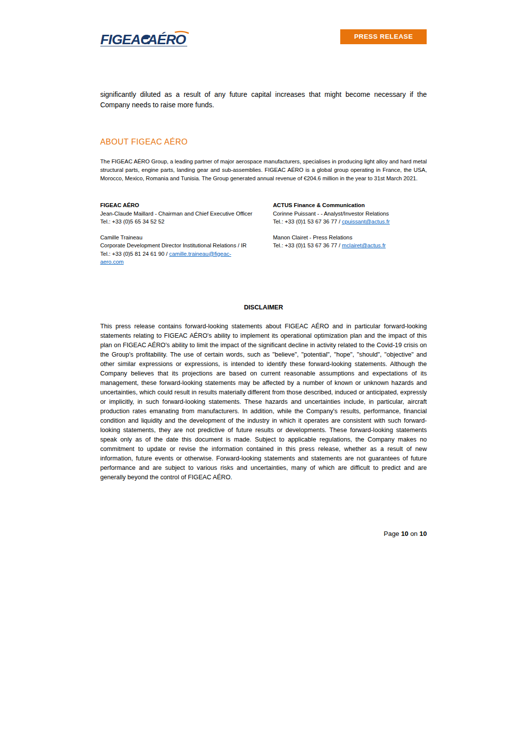FIGEAC AÉRO
PRESS RELEASE
significantly diluted as a result of any future capital increases that might become necessary if the Company needs to raise more funds.
ABOUT FIGEAC AÉRO
The FIGEAC AÉRO Group, a leading partner of major aerospace manufacturers, specialises in producing light alloy and hard metal structural parts, engine parts, landing gear and sub-assemblies. FIGEAC AÉRO is a global group operating in France, the USA, Morocco, Mexico, Romania and Tunisia. The Group generated annual revenue of €204.6 million in the year to 31st March 2021.
FIGEAC AÉRO
Jean-Claude Maillard - Chairman and Chief Executive Officer
Tel.: +33 (0)5 65 34 52 52
Camille Traineau
Corporate Development Director Institutional Relations / IR
Tel.: +33 (0)5 81 24 61 90 / camille.traineau@figeac-aero.com
ACTUS Finance & Communication
Corinne Puissant - - Analyst/Investor Relations
Tel.: +33 (0)1 53 67 36 77 / cpuissant@actus.fr
Manon Clairet - Press Relations
Tel.: +33 (0)1 53 67 36 77 / mclairet@actus.fr
DISCLAIMER
This press release contains forward-looking statements about FIGEAC AÉRO and in particular forward-looking statements relating to FIGEAC AÉRO's ability to implement its operational optimization plan and the impact of this plan on FIGEAC AÉRO's ability to limit the impact of the significant decline in activity related to the Covid-19 crisis on the Group's profitability. The use of certain words, such as "believe", "potential", "hope", "should", "objective" and other similar expressions or expressions, is intended to identify these forward-looking statements. Although the Company believes that its projections are based on current reasonable assumptions and expectations of its management, these forward-looking statements may be affected by a number of known or unknown hazards and uncertainties, which could result in results materially different from those described, induced or anticipated, expressly or implicitly, in such forward-looking statements. These hazards and uncertainties include, in particular, aircraft production rates emanating from manufacturers. In addition, while the Company's results, performance, financial condition and liquidity and the development of the industry in which it operates are consistent with such forward-looking statements, they are not predictive of future results or developments. These forward-looking statements speak only as of the date this document is made. Subject to applicable regulations, the Company makes no commitment to update or revise the information contained in this press release, whether as a result of new information, future events or otherwise. Forward-looking statements and statements are not guarantees of future performance and are subject to various risks and uncertainties, many of which are difficult to predict and are generally beyond the control of FIGEAC AÉRO.
Page 10 on 10